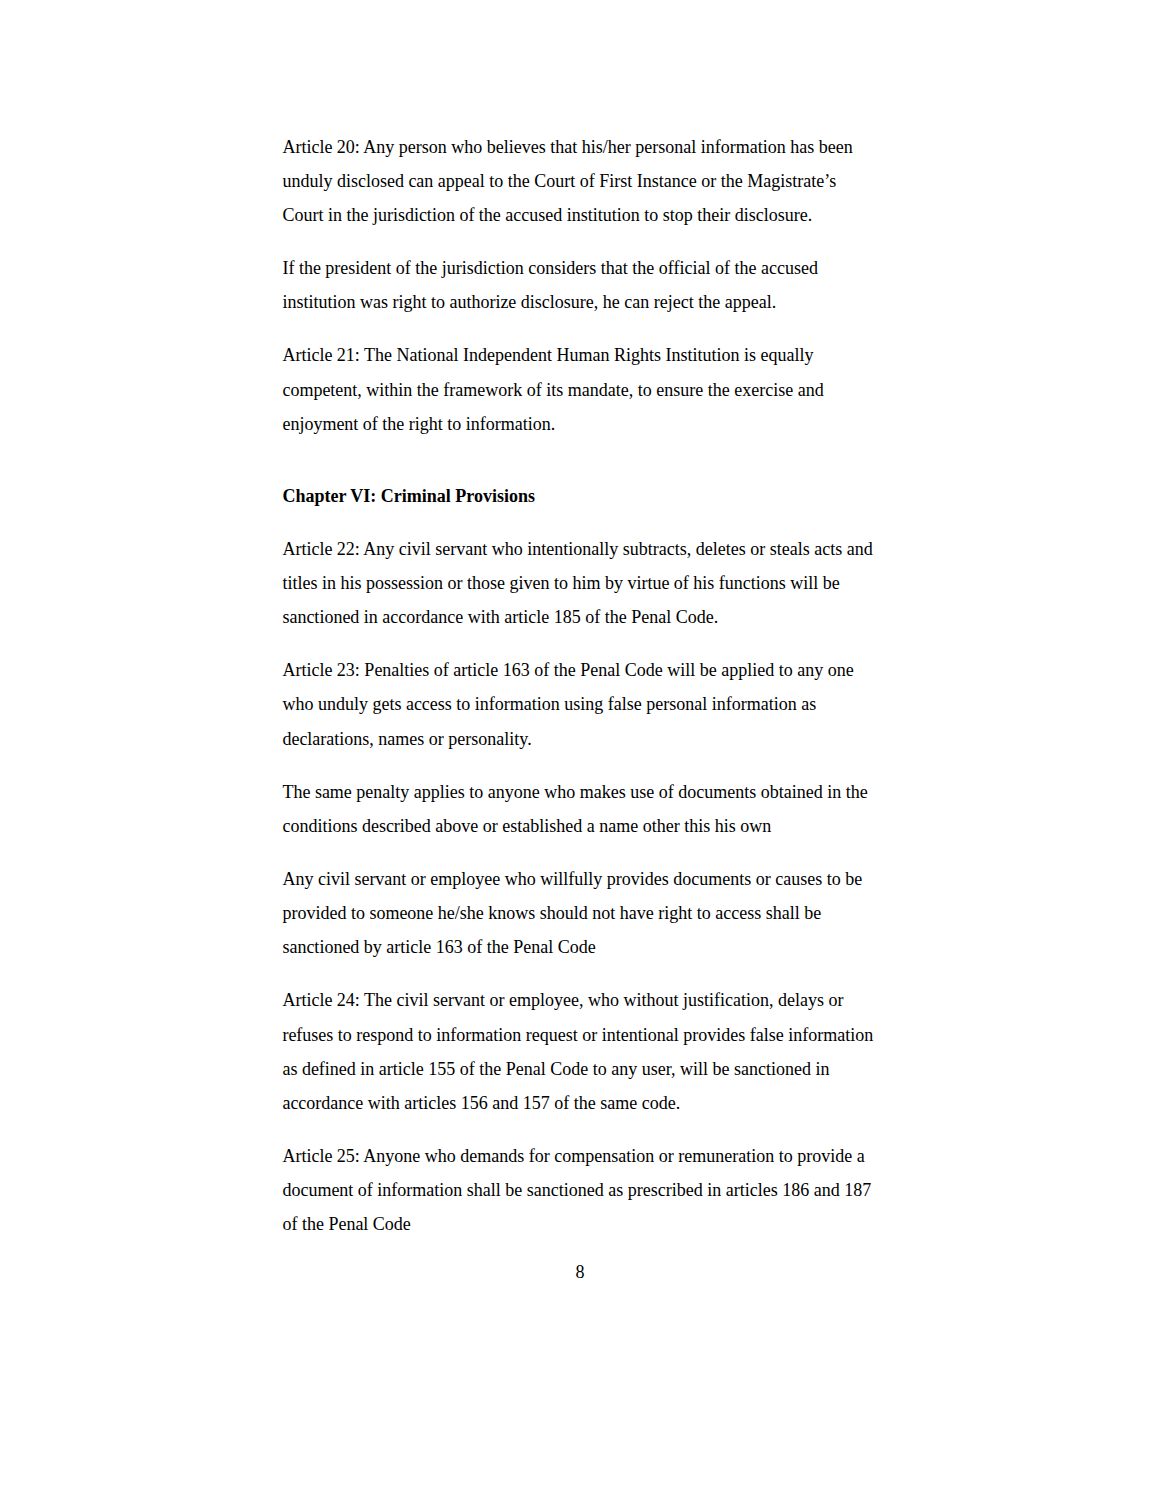Article 20: Any person who believes that his/her personal information has been unduly disclosed can appeal to the Court of First Instance or the Magistrate’s Court in the jurisdiction of the accused institution to stop their disclosure.
If the president of the jurisdiction considers that the official of the accused institution was right to authorize disclosure, he can reject the appeal.
Article 21: The National Independent Human Rights Institution is equally competent, within the framework of its mandate, to ensure the exercise and enjoyment of the right to information.
Chapter VI: Criminal Provisions
Article 22: Any civil servant who intentionally subtracts, deletes or steals acts and titles in his possession or those given to him by virtue of his functions will be sanctioned in accordance with article 185 of the Penal Code.
Article 23: Penalties of article 163 of the Penal Code will be applied to any one who unduly gets access to information using false personal information as declarations, names or personality.
The same penalty applies to anyone who makes use of documents obtained in the conditions described above or established a name other this his own
Any civil servant or employee who willfully provides documents or causes to be provided to someone he/she knows should not have right to access shall be sanctioned by article 163 of the Penal Code
Article 24: The civil servant or employee, who without justification, delays or refuses to respond to information request or intentional provides false information as defined in article 155 of the Penal Code to any user, will be sanctioned in accordance with articles 156 and 157 of the same code.
Article 25: Anyone who demands for compensation or remuneration to provide a document of information shall be sanctioned as prescribed in articles 186 and 187 of the Penal Code
8